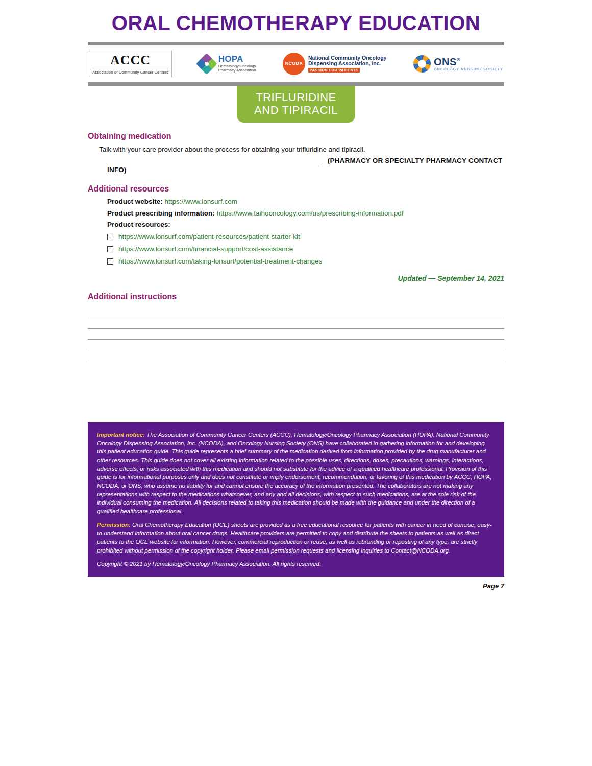Oral Chemotherapy Education
ACCC
Association of Community Cancer Centers
HOPA
Hematology/Oncology
Pharmacy Association
NCODA
National Community Oncology
Dispensing Association, Inc.
PASSION FOR PATIENTS
ONS®
Oncology Nursing Society
Trifluridine
and Tipiracil
Obtaining medication
Talk with your care provider about the process for obtaining your trifluridine and tipiracil.
(PHARMACY OR SPECIALTY PHARMACY CONTACT INFO)
Additional resources
Product website: https://www.lonsurf.com
Product prescribing information: https://www.taihooncology.com/us/prescribing-information.pdf
Product resources:
https://www.lonsurf.com/patient-resources/patient-starter-kit
https://www.lonsurf.com/financial-support/cost-assistance
https://www.lonsurf.com/taking-lonsurf/potential-treatment-changes
Updated — September 14, 2021
Additional instructions
Important notice: The Association of Community Cancer Centers (ACCC), Hematology/Oncology Pharmacy Association (HOPA), National Community Oncology Dispensing Association, Inc. (NCODA), and Oncology Nursing Society (ONS) have collaborated in gathering information for and developing this patient education guide. This guide represents a brief summary of the medication derived from information provided by the drug manufacturer and other resources. This guide does not cover all existing information related to the possible uses, directions, doses, precautions, warnings, interactions, adverse effects, or risks associated with this medication and should not substitute for the advice of a qualified healthcare professional. Provision of this guide is for informational purposes only and does not constitute or imply endorsement, recommendation, or favoring of this medication by ACCC, HOPA, NCODA, or ONS, who assume no liability for and cannot ensure the accuracy of the information presented. The collaborators are not making any representations with respect to the medications whatsoever, and any and all decisions, with respect to such medications, are at the sole risk of the individual consuming the medication. All decisions related to taking this medication should be made with the guidance and under the direction of a qualified healthcare professional.
Permission: Oral Chemotherapy Education (OCE) sheets are provided as a free educational resource for patients with cancer in need of concise, easy-to-understand information about oral cancer drugs. Healthcare providers are permitted to copy and distribute the sheets to patients as well as direct patients to the OCE website for information. However, commercial reproduction or reuse, as well as rebranding or reposting of any type, are strictly prohibited without permission of the copyright holder. Please email permission requests and licensing inquiries to Contact@NCODA.org.
Copyright © 2021 by Hematology/Oncology Pharmacy Association. All rights reserved.
Page 7